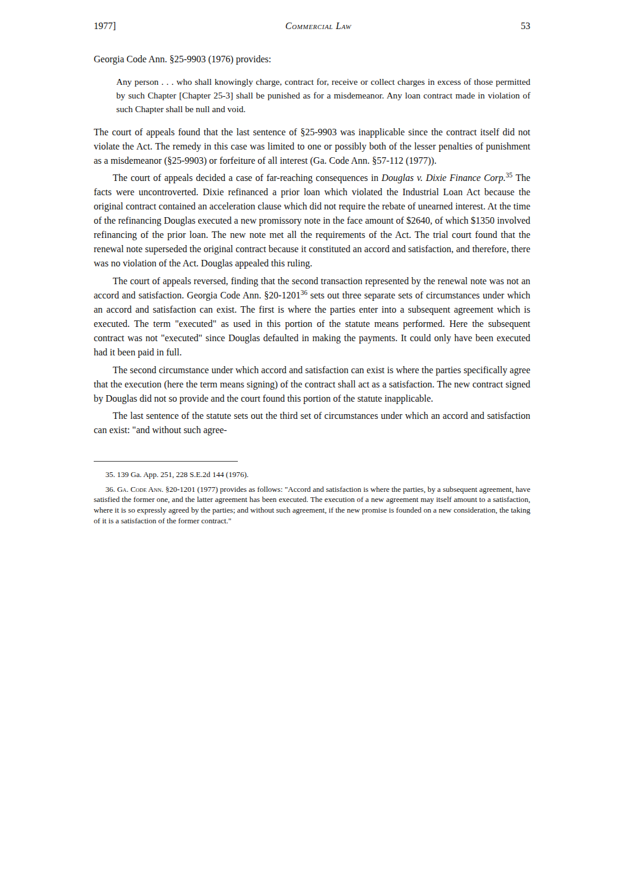1977] Commercial Law 53
Georgia Code Ann. §25-9903 (1976) provides:
Any person . . . who shall knowingly charge, contract for, receive or collect charges in excess of those permitted by such Chapter [Chapter 25-3] shall be punished as for a misdemeanor. Any loan contract made in violation of such Chapter shall be null and void.
The court of appeals found that the last sentence of §25-9903 was inapplicable since the contract itself did not violate the Act. The remedy in this case was limited to one or possibly both of the lesser penalties of punishment as a misdemeanor (§25-9903) or forfeiture of all interest (Ga. Code Ann. §57-112 (1977)).
The court of appeals decided a case of far-reaching consequences in Douglas v. Dixie Finance Corp.35 The facts were uncontroverted. Dixie refinanced a prior loan which violated the Industrial Loan Act because the original contract contained an acceleration clause which did not require the rebate of unearned interest. At the time of the refinancing Douglas executed a new promissory note in the face amount of $2640, of which $1350 involved refinancing of the prior loan. The new note met all the requirements of the Act. The trial court found that the renewal note superseded the original contract because it constituted an accord and satisfaction, and therefore, there was no violation of the Act. Douglas appealed this ruling.
The court of appeals reversed, finding that the second transaction represented by the renewal note was not an accord and satisfaction. Georgia Code Ann. §20-120136 sets out three separate sets of circumstances under which an accord and satisfaction can exist. The first is where the parties enter into a subsequent agreement which is executed. The term "executed" as used in this portion of the statute means performed. Here the subsequent contract was not "executed" since Douglas defaulted in making the payments. It could only have been executed had it been paid in full.
The second circumstance under which accord and satisfaction can exist is where the parties specifically agree that the execution (here the term means signing) of the contract shall act as a satisfaction. The new contract signed by Douglas did not so provide and the court found this portion of the statute inapplicable.
The last sentence of the statute sets out the third set of circumstances under which an accord and satisfaction can exist: "and without such agree-
139 Ga. App. 251, 228 S.E.2d 144 (1976).
Ga. Code Ann. §20-1201 (1977) provides as follows: "Accord and satisfaction is where the parties, by a subsequent agreement, have satisfied the former one, and the latter agreement has been executed. The execution of a new agreement may itself amount to a satisfaction, where it is so expressly agreed by the parties; and without such agreement, if the new promise is founded on a new consideration, the taking of it is a satisfaction of the former contract."